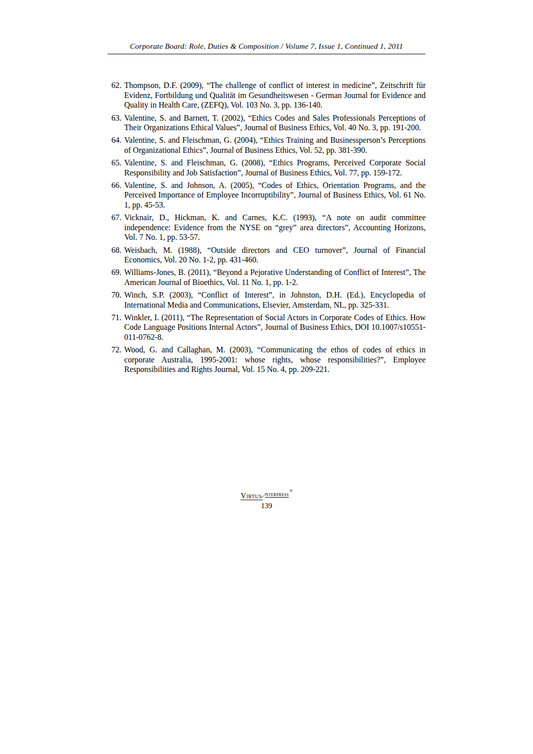Corporate Board: Role, Duties & Composition / Volume 7, Issue 1, Continued 1, 2011
62. Thompson, D.F. (2009), “The challenge of conflict of interest in medicine”, Zeitschrift für Evidenz, Fortbildung und Qualität im Gesundheitswesen - German Journal for Evidence and Quality in Health Care, (ZEFQ), Vol. 103 No. 3, pp. 136-140.
63. Valentine, S. and Barnett, T. (2002), “Ethics Codes and Sales Professionals Perceptions of Their Organizations Ethical Values”, Journal of Business Ethics, Vol. 40 No. 3, pp. 191-200.
64. Valentine, S. and Fleischman, G. (2004), “Ethics Training and Businessperson’s Perceptions of Organizational Ethics”, Journal of Business Ethics, Vol. 52, pp. 381-390.
65. Valentine, S. and Fleischman, G. (2008), “Ethics Programs, Perceived Corporate Social Responsibility and Job Satisfaction”, Journal of Business Ethics, Vol. 77, pp. 159-172.
66. Valentine, S. and Johnson, A. (2005), “Codes of Ethics, Orientation Programs, and the Perceived Importance of Employee Incorruptibility”, Journal of Business Ethics, Vol. 61 No. 1, pp. 45-53.
67. Vicknair, D., Hickman, K. and Carnes, K.C. (1993), “A note on audit committee independence: Evidence from the NYSE on “grey” area directors”, Accounting Horizons, Vol. 7 No. 1, pp. 53-57.
68. Weisbach, M. (1988), “Outside directors and CEO turnover”, Journal of Financial Economics, Vol. 20 No. 1-2, pp. 431-460.
69. Williams-Jones, B. (2011), “Beyond a Pejorative Understanding of Conflict of Interest”, The American Journal of Bioethics, Vol. 11 No. 1, pp. 1-2.
70. Winch, S.P. (2003), “Conflict of Interest”, in Johnston, D.H. (Ed.), Encyclopedia of International Media and Communications, Elsevier, Amsterdam, NL, pp. 325-331.
71. Winkler, I. (2011), “The Representation of Social Actors in Corporate Codes of Ethics. How Code Language Positions Internal Actors”, Journal of Business Ethics, DOI 10.1007/s10551-011-0762-8.
72. Wood, G. and Callaghan, M. (2003), “Communicating the ethos of codes of ethics in corporate Australia, 1995-2001: whose rights, whose responsibilities?”, Employee Responsibilities and Rights Journal, Vol. 15 No. 4, pp. 209-221.
Virtus⁄nterpress®
139